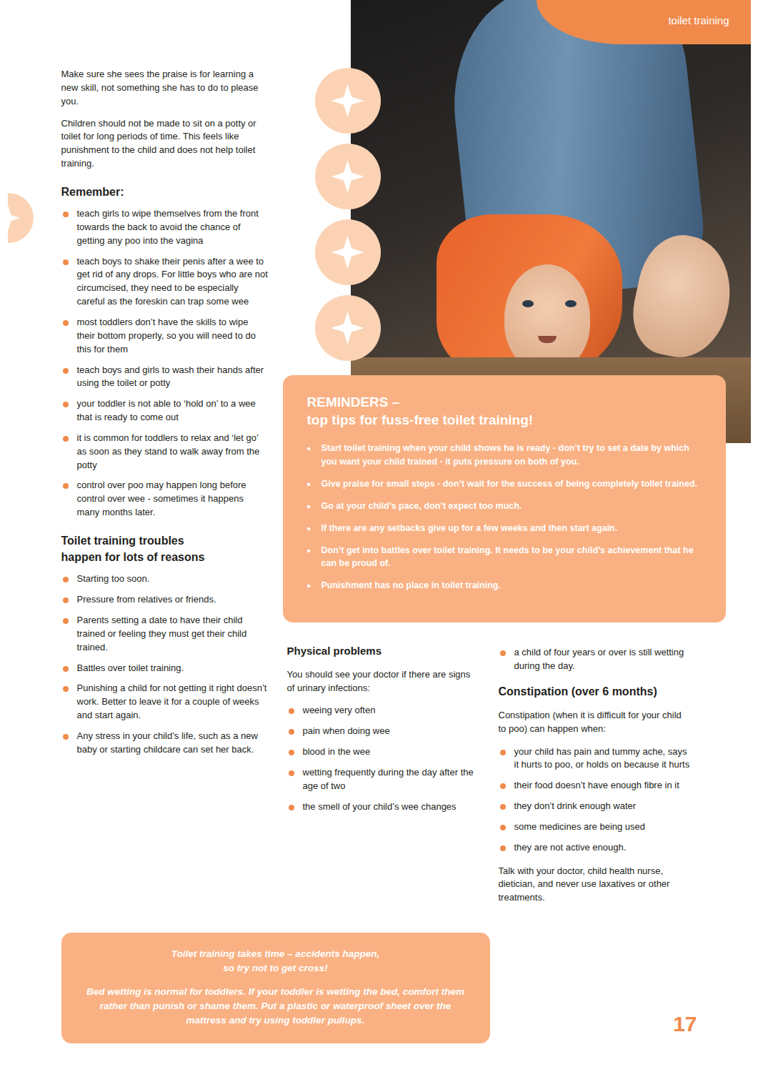toilet training
Make sure she sees the praise is for learning a new skill, not something she has to do to please you.
Children should not be made to sit on a potty or toilet for long periods of time. This feels like punishment to the child and does not help toilet training.
Remember:
teach girls to wipe themselves from the front towards the back to avoid the chance of getting any poo into the vagina
teach boys to shake their penis after a wee to get rid of any drops. For little boys who are not circumcised, they need to be especially careful as the foreskin can trap some wee
most toddlers don’t have the skills to wipe their bottom properly, so you will need to do this for them
teach boys and girls to wash their hands after using the toilet or potty
your toddler is not able to ‘hold on’ to a wee that is ready to come out
it is common for toddlers to relax and ‘let go’ as soon as they stand to walk away from the potty
control over poo may happen long before control over wee - sometimes it happens many months later.
Toilet training troubles
happen for lots of reasons
Starting too soon.
Pressure from relatives or friends.
Parents setting a date to have their child trained or feeling they must get their child trained.
Battles over toilet training.
Punishing a child for not getting it right doesn’t work. Better to leave it for a couple of weeks and start again.
Any stress in your child’s life, such as a new baby or starting childcare can set her back.
REMINDERS –
top tips for fuss-free toilet training!
Start toilet training when your child shows he is ready - don’t try to set a date by which you want your child trained - it puts pressure on both of you.
Give praise for small steps - don’t wait for the success of being completely toilet trained.
Go at your child’s pace, don’t expect too much.
If there are any setbacks give up for a few weeks and then start again.
Don’t get into battles over toilet training. It needs to be your child’s achievement that he can be proud of.
Punishment has no place in toilet training.
Physical problems
You should see your doctor if there are signs of urinary infections:
weeing very often
pain when doing wee
blood in the wee
wetting frequently during the day after the age of two
the smell of your child’s wee changes
a child of four years or over is still wetting during the day.
Constipation (over 6 months)
Constipation (when it is difficult for your child to poo) can happen when:
your child has pain and tummy ache, says it hurts to poo, or holds on because it hurts
their food doesn’t have enough fibre in it
they don’t drink enough water
some medicines are being used
they are not active enough.
Talk with your doctor, child health nurse, dietician, and never use laxatives or other treatments.
Toilet training takes time – accidents happen,
so try not to get cross!
Bed wetting is normal for toddlers. If your toddler is wetting the bed, comfort them rather than punish or shame them. Put a plastic or waterproof sheet over the mattress and try using toddler pullups.
Living with toddlers
17